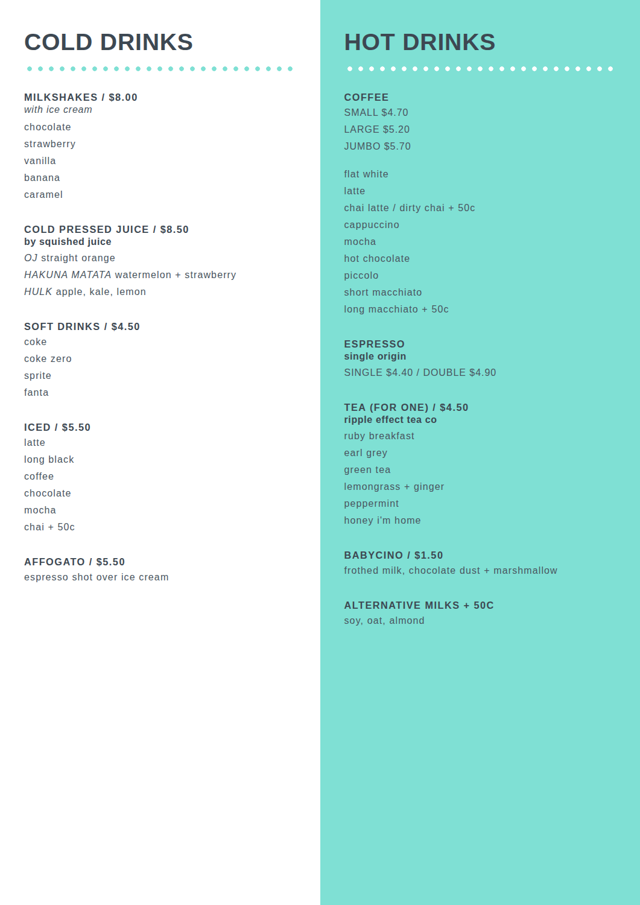Cold Drinks
Milkshakes / $8.00
with ice cream
chocolate
strawberry
vanilla
banana
caramel
Cold Pressed Juice / $8.50
by squished juice
OJ straight orange
HAKUNA MATATA watermelon + strawberry
HULK apple, kale, lemon
Soft Drinks / $4.50
coke
coke zero
sprite
fanta
Iced / $5.50
latte
long black
coffee
chocolate
mocha
chai + 50c
Affogato / $5.50
espresso shot over ice cream
Hot Drinks
Coffee
Small $4.70
Large $5.20
Jumbo $5.70
flat white
latte
chai latte / dirty chai + 50c
cappuccino
mocha
hot chocolate
piccolo
short macchiato
long macchiato + 50c
Espresso
single origin
Single $4.40 / Double $4.90
Tea (for one) / $4.50
ripple effect tea co
ruby breakfast
earl grey
green tea
lemongrass + ginger
peppermint
honey i'm home
Babycino / $1.50
frothed milk, chocolate dust + marshmallow
Alternative Milks + 50c
soy, oat, almond